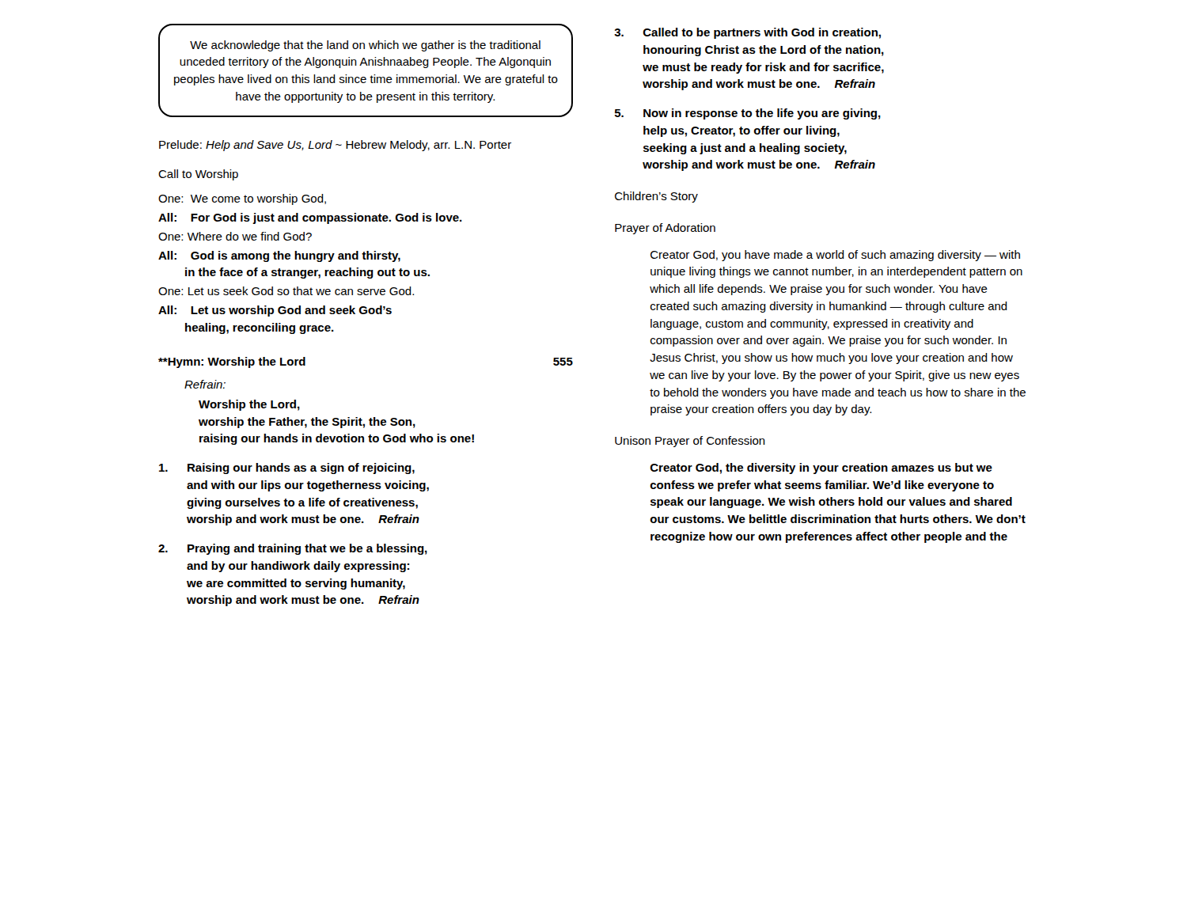We acknowledge that the land on which we gather is the traditional unceded territory of the Algonquin Anishnaabeg People. The Algonquin peoples have lived on this land since time immemorial. We are grateful to have the opportunity to be present in this territory.
Prelude: Help and Save Us, Lord ~ Hebrew Melody, arr. L.N. Porter
Call to Worship
One: We come to worship God,
All: For God is just and compassionate. God is love.
One: Where do we find God?
All: God is among the hungry and thirsty,
in the face of a stranger, reaching out to us.
One: Let us seek God so that we can serve God.
All: Let us worship God and seek God’s
healing, reconciling grace.
**Hymn: Worship the Lord 555
Refrain:
Worship the Lord,
worship the Father, the Spirit, the Son,
raising our hands in devotion to God who is one!
1. Raising our hands as a sign of rejoicing,
and with our lips our togetherness voicing,
giving ourselves to a life of creativeness,
worship and work must be one.Refrain
2. Praying and training that we be a blessing,
and by our handiwork daily expressing:
we are committed to serving humanity,
worship and work must be one.Refrain
3. Called to be partners with God in creation,
honouring Christ as the Lord of the nation,
we must be ready for risk and for sacrifice,
worship and work must be one.Refrain
5. Now in response to the life you are giving,
help us, Creator, to offer our living,
seeking a just and a healing society,
worship and work must be one.Refrain
Children’s Story
Prayer of Adoration
Creator God, you have made a world of such amazing diversity — with unique living things we cannot number, in an interdependent pattern on which all life depends. We praise you for such wonder. You have created such amazing diversity in humankind — through culture and language, custom and community, expressed in creativity and compassion over and over again. We praise you for such wonder. In Jesus Christ, you show us how much you love your creation and how we can live by your love. By the power of your Spirit, give us new eyes to behold the wonders you have made and teach us how to share in the praise your creation offers you day by day.
Unison Prayer of Confession
Creator God, the diversity in your creation amazes us but we confess we prefer what seems familiar. We’d like everyone to speak our language. We wish others hold our values and shared our customs. We belittle discrimination that hurts others. We don’t recognize how our own preferences affect other people and the